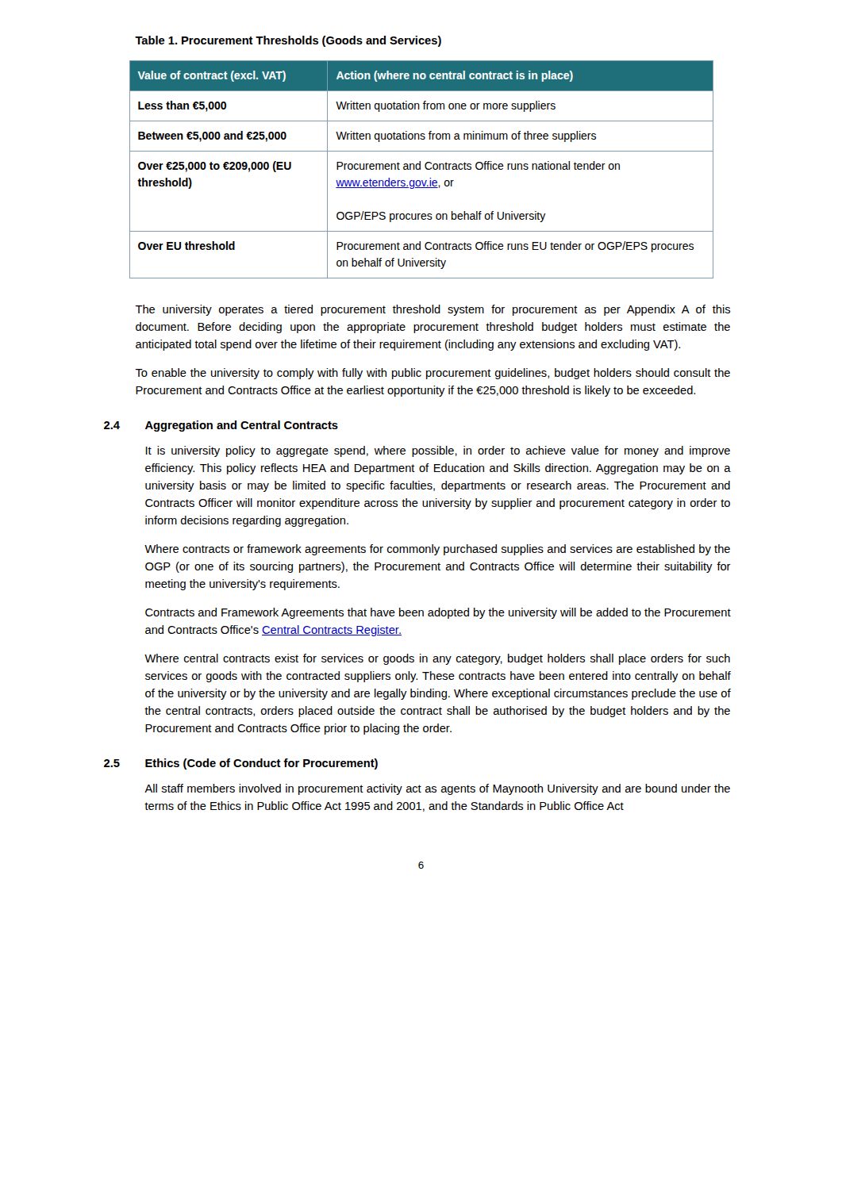Table 1. Procurement Thresholds (Goods and Services)
| Value of contract (excl. VAT) | Action (where no central contract is in place) |
| --- | --- |
| Less than €5,000 | Written quotation from one or more suppliers |
| Between €5,000 and €25,000 | Written quotations from a minimum of three suppliers |
| Over €25,000 to €209,000 (EU threshold) | Procurement and Contracts Office runs national tender on www.etenders.gov.ie , or OGP/EPS procures on behalf of University |
| Over EU threshold | Procurement and Contracts Office runs EU tender or OGP/EPS procures on behalf of University |
The university operates a tiered procurement threshold system for procurement as per Appendix A of this document. Before deciding upon the appropriate procurement threshold budget holders must estimate the anticipated total spend over the lifetime of their requirement (including any extensions and excluding VAT).
To enable the university to comply with fully with public procurement guidelines, budget holders should consult the Procurement and Contracts Office at the earliest opportunity if the €25,000 threshold is likely to be exceeded.
2.4 Aggregation and Central Contracts
It is university policy to aggregate spend, where possible, in order to achieve value for money and improve efficiency. This policy reflects HEA and Department of Education and Skills direction. Aggregation may be on a university basis or may be limited to specific faculties, departments or research areas. The Procurement and Contracts Officer will monitor expenditure across the university by supplier and procurement category in order to inform decisions regarding aggregation.
Where contracts or framework agreements for commonly purchased supplies and services are established by the OGP (or one of its sourcing partners), the Procurement and Contracts Office will determine their suitability for meeting the university's requirements.
Contracts and Framework Agreements that have been adopted by the university will be added to the Procurement and Contracts Office's Central Contracts Register.
Where central contracts exist for services or goods in any category, budget holders shall place orders for such services or goods with the contracted suppliers only. These contracts have been entered into centrally on behalf of the university or by the university and are legally binding. Where exceptional circumstances preclude the use of the central contracts, orders placed outside the contract shall be authorised by the budget holders and by the Procurement and Contracts Office prior to placing the order.
2.5 Ethics (Code of Conduct for Procurement)
All staff members involved in procurement activity act as agents of Maynooth University and are bound under the terms of the Ethics in Public Office Act 1995 and 2001, and the Standards in Public Office Act
6